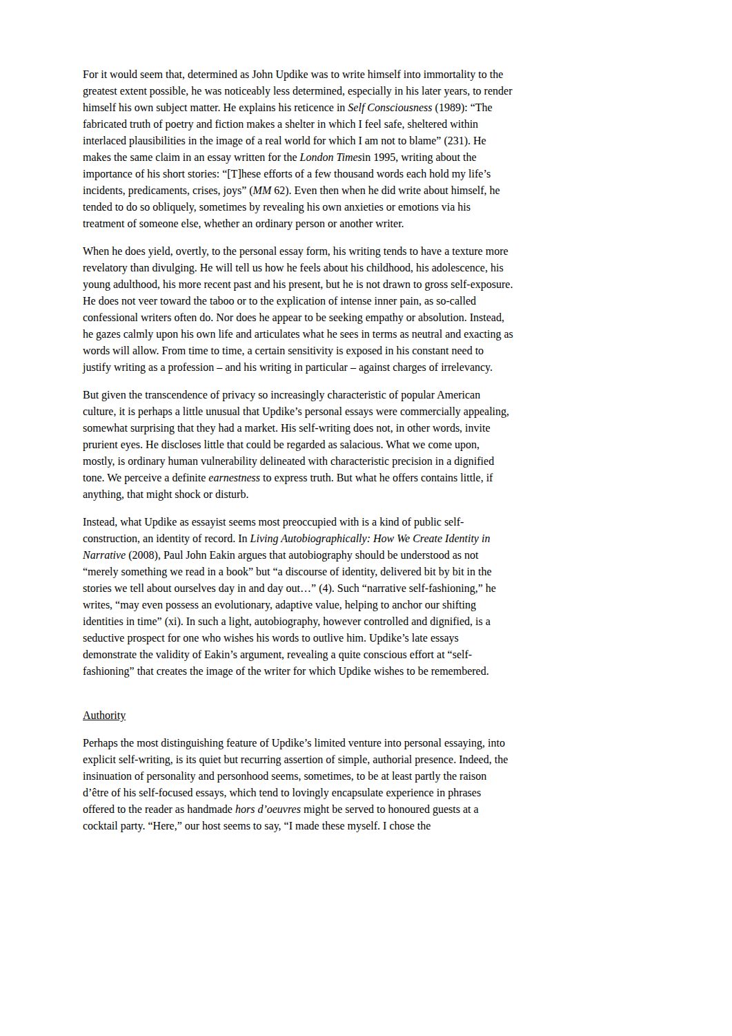For it would seem that, determined as John Updike was to write himself into immortality to the greatest extent possible, he was noticeably less determined, especially in his later years, to render himself his own subject matter. He explains his reticence in Self Consciousness (1989): “The fabricated truth of poetry and fiction makes a shelter in which I feel safe, sheltered within interlaced plausibilities in the image of a real world for which I am not to blame” (231). He makes the same claim in an essay written for the London Timesin 1995, writing about the importance of his short stories: “[T]hese efforts of a few thousand words each hold my life’s incidents, predicaments, crises, joys” (MM 62). Even then when he did write about himself, he tended to do so obliquely, sometimes by revealing his own anxieties or emotions via his treatment of someone else, whether an ordinary person or another writer.
When he does yield, overtly, to the personal essay form, his writing tends to have a texture more revelatory than divulging. He will tell us how he feels about his childhood, his adolescence, his young adulthood, his more recent past and his present, but he is not drawn to gross self-exposure. He does not veer toward the taboo or to the explication of intense inner pain, as so-called confessional writers often do. Nor does he appear to be seeking empathy or absolution. Instead, he gazes calmly upon his own life and articulates what he sees in terms as neutral and exacting as words will allow. From time to time, a certain sensitivity is exposed in his constant need to justify writing as a profession – and his writing in particular – against charges of irrelevancy.
But given the transcendence of privacy so increasingly characteristic of popular American culture, it is perhaps a little unusual that Updike’s personal essays were commercially appealing, somewhat surprising that they had a market. His self-writing does not, in other words, invite prurient eyes. He discloses little that could be regarded as salacious. What we come upon, mostly, is ordinary human vulnerability delineated with characteristic precision in a dignified tone. We perceive a definite earnestness to express truth. But what he offers contains little, if anything, that might shock or disturb.
Instead, what Updike as essayist seems most preoccupied with is a kind of public self-construction, an identity of record. In Living Autobiographically: How We Create Identity in Narrative (2008), Paul John Eakin argues that autobiography should be understood as not “merely something we read in a book” but “a discourse of identity, delivered bit by bit in the stories we tell about ourselves day in and day out…” (4). Such “narrative self-fashioning,” he writes, “may even possess an evolutionary, adaptive value, helping to anchor our shifting identities in time” (xi). In such a light, autobiography, however controlled and dignified, is a seductive prospect for one who wishes his words to outlive him. Updike’s late essays demonstrate the validity of Eakin’s argument, revealing a quite conscious effort at “self-fashioning” that creates the image of the writer for which Updike wishes to be remembered.
Authority
Perhaps the most distinguishing feature of Updike’s limited venture into personal essaying, into explicit self-writing, is its quiet but recurring assertion of simple, authorial presence. Indeed, the insinuation of personality and personhood seems, sometimes, to be at least partly the raison d’être of his self-focused essays, which tend to lovingly encapsulate experience in phrases offered to the reader as handmade hors d’oeuvres might be served to honoured guests at a cocktail party. “Here,” our host seems to say, “I made these myself. I chose the